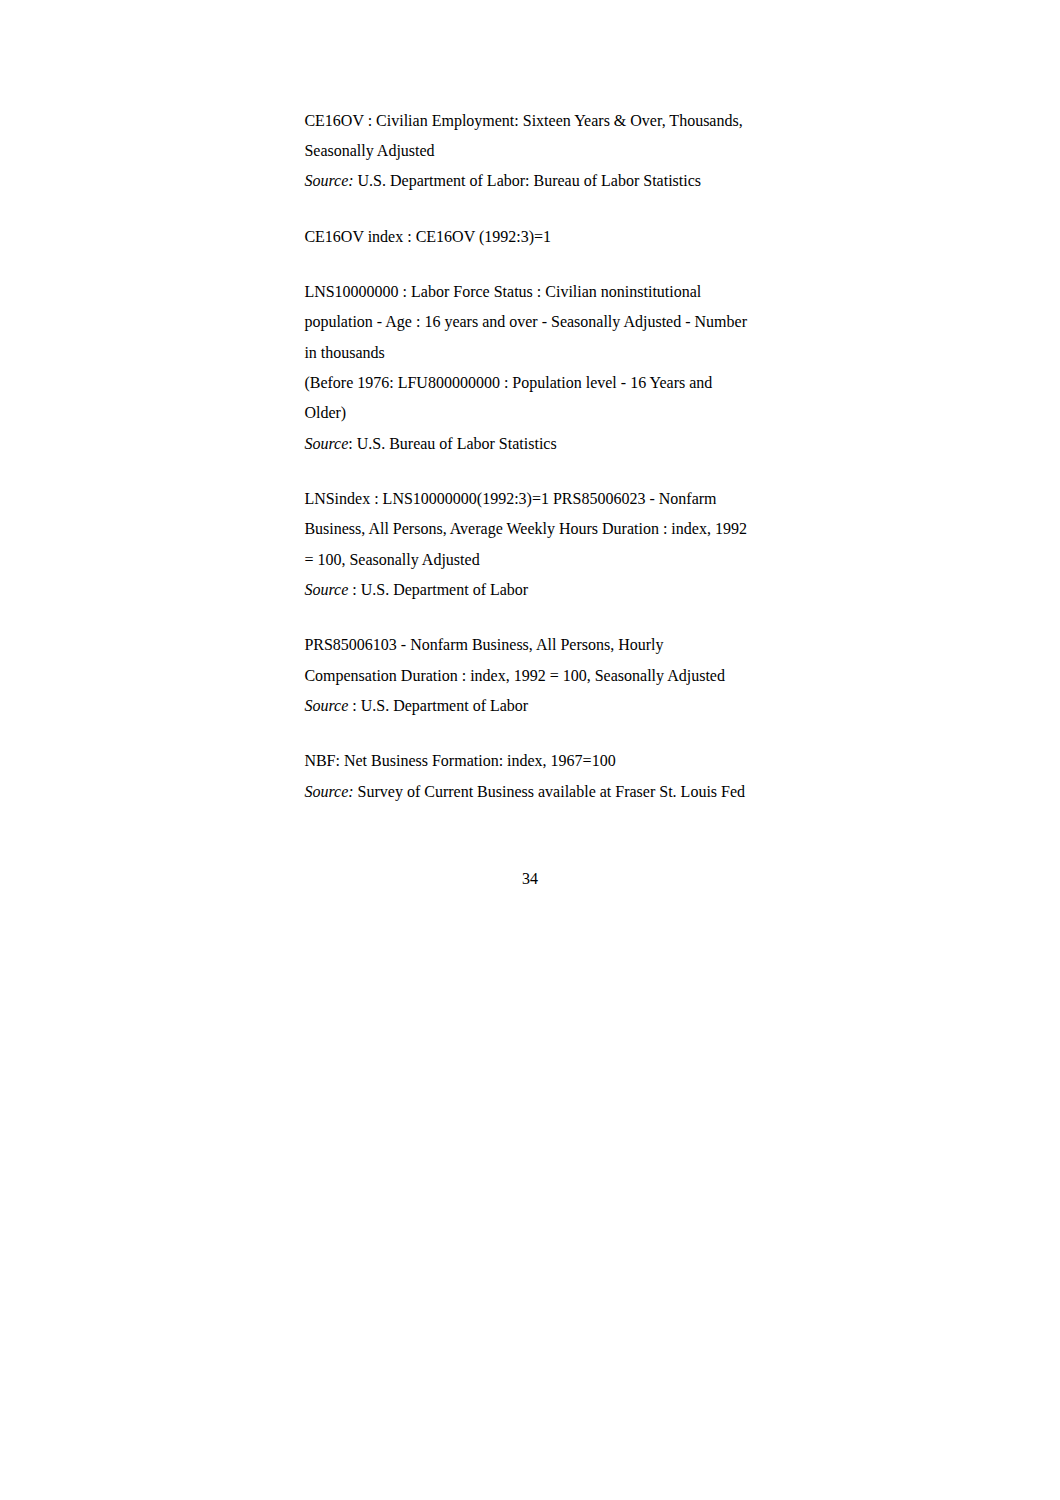CE16OV : Civilian Employment: Sixteen Years & Over, Thousands, Seasonally Adjusted
Source: U.S. Department of Labor: Bureau of Labor Statistics
CE16OV index : CE16OV (1992:3)=1
LNS10000000 : Labor Force Status : Civilian noninstitutional population - Age : 16 years and over - Seasonally Adjusted - Number in thousands
(Before 1976: LFU800000000 : Population level - 16 Years and Older)
Source: U.S. Bureau of Labor Statistics
LNSindex : LNS10000000(1992:3)=1 PRS85006023 - Nonfarm Business, All Persons, Average Weekly Hours Duration : index, 1992 = 100, Seasonally Adjusted
Source : U.S. Department of Labor
PRS85006103 - Nonfarm Business, All Persons, Hourly Compensation Duration : index, 1992 = 100, Seasonally Adjusted
Source : U.S. Department of Labor
NBF: Net Business Formation: index, 1967=100
Source: Survey of Current Business available at Fraser St. Louis Fed
34